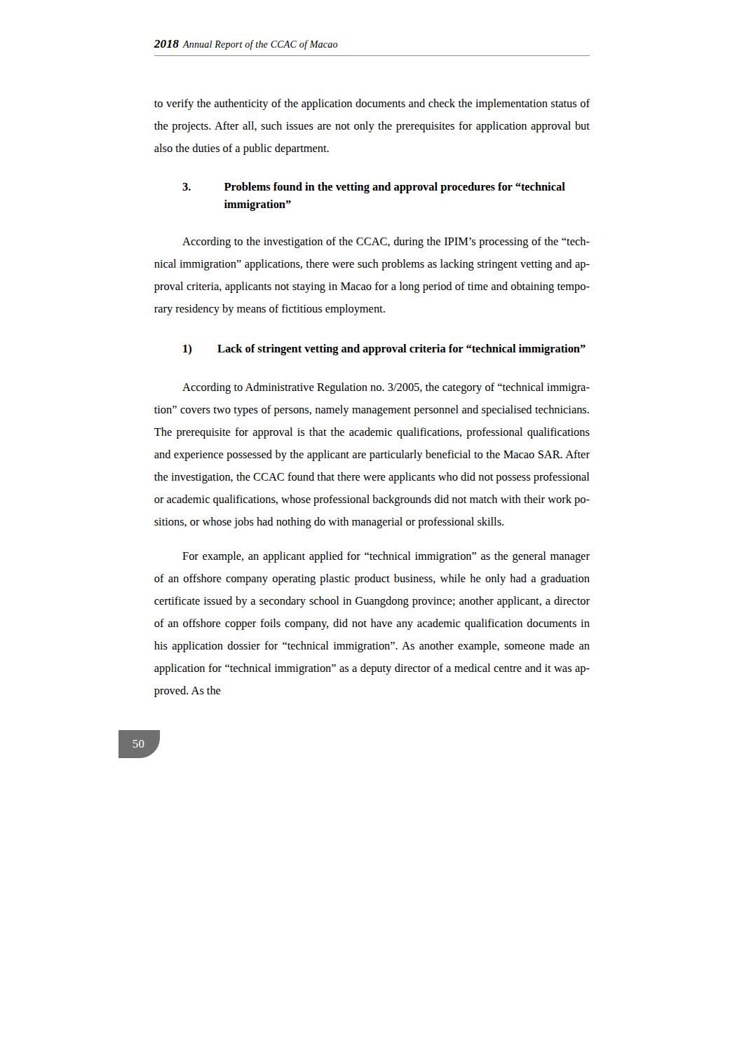2018 Annual Report of the CCAC of Macao
to verify the authenticity of the application documents and check the implementation status of the projects. After all, such issues are not only the prerequisites for application approval but also the duties of a public department.
3. Problems found in the vetting and approval procedures for “technical immigration”
According to the investigation of the CCAC, during the IPIM’s processing of the “technical immigration” applications, there were such problems as lacking stringent vetting and approval criteria, applicants not staying in Macao for a long period of time and obtaining temporary residency by means of fictitious employment.
1) Lack of stringent vetting and approval criteria for “technical immigration”
According to Administrative Regulation no. 3/2005, the category of “technical immigration” covers two types of persons, namely management personnel and specialised technicians. The prerequisite for approval is that the academic qualifications, professional qualifications and experience possessed by the applicant are particularly beneficial to the Macao SAR. After the investigation, the CCAC found that there were applicants who did not possess professional or academic qualifications, whose professional backgrounds did not match with their work positions, or whose jobs had nothing do with managerial or professional skills.
For example, an applicant applied for “technical immigration” as the general manager of an offshore company operating plastic product business, while he only had a graduation certificate issued by a secondary school in Guangdong province; another applicant, a director of an offshore copper foils company, did not have any academic qualification documents in his application dossier for “technical immigration”. As another example, someone made an application for “technical immigration” as a deputy director of a medical centre and it was approved. As the
50